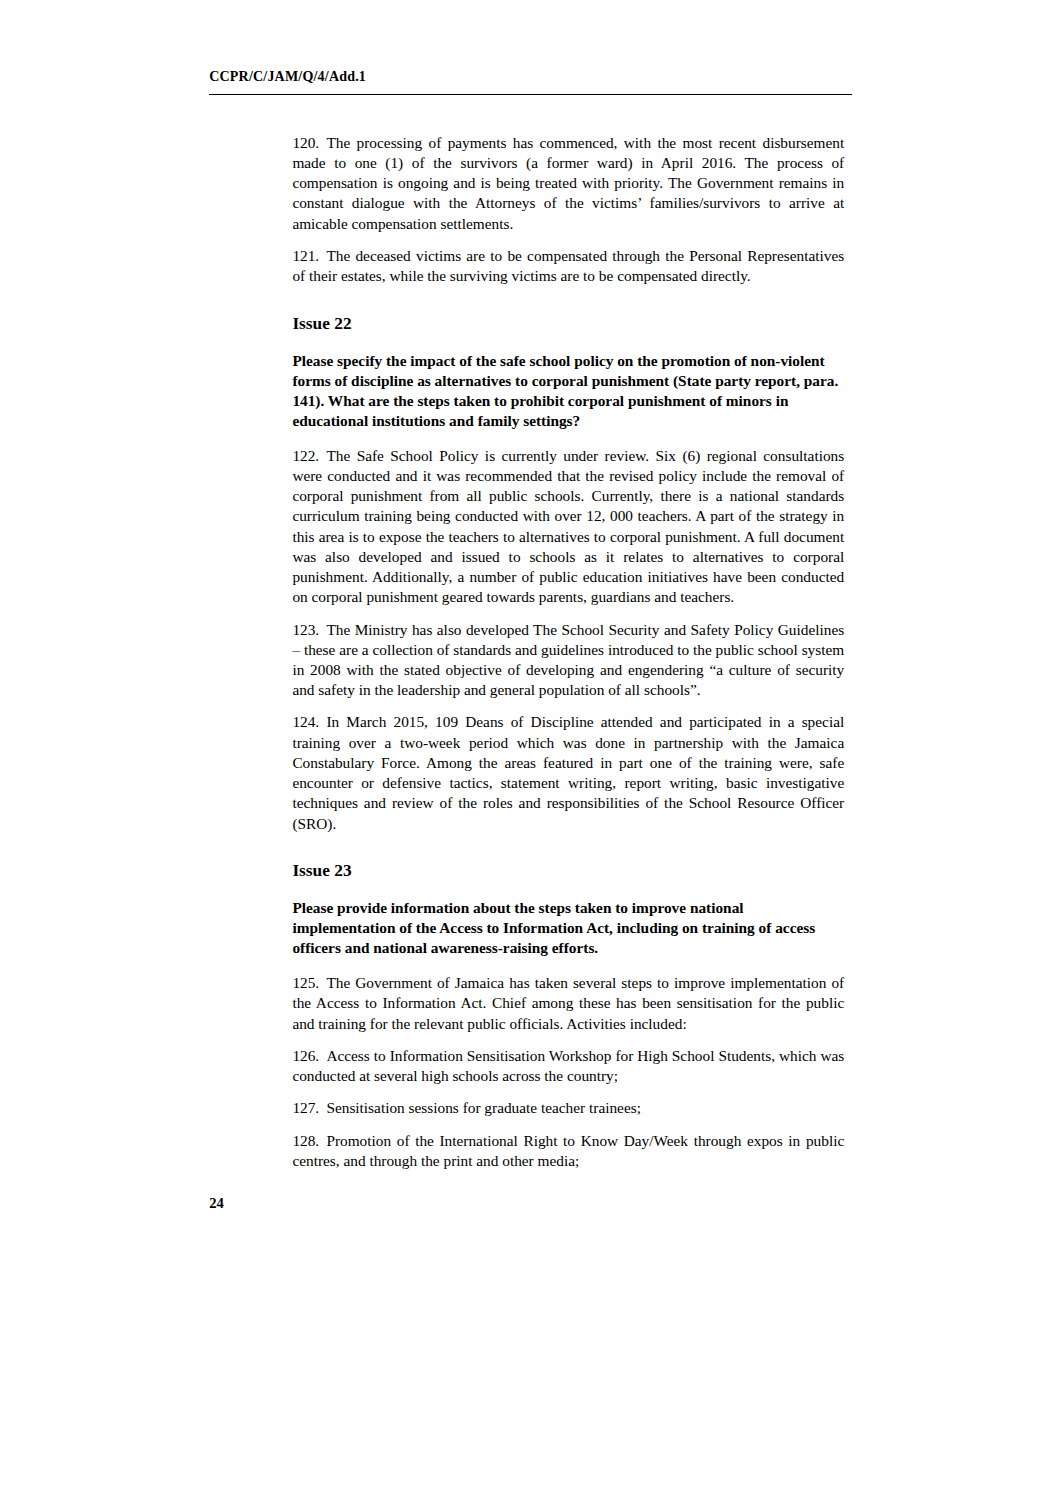CCPR/C/JAM/Q/4/Add.1
120. The processing of payments has commenced, with the most recent disbursement made to one (1) of the survivors (a former ward) in April 2016. The process of compensation is ongoing and is being treated with priority. The Government remains in constant dialogue with the Attorneys of the victims’ families/survivors to arrive at amicable compensation settlements.
121. The deceased victims are to be compensated through the Personal Representatives of their estates, while the surviving victims are to be compensated directly.
Issue 22
Please specify the impact of the safe school policy on the promotion of non-violent forms of discipline as alternatives to corporal punishment (State party report, para. 141). What are the steps taken to prohibit corporal punishment of minors in educational institutions and family settings?
122. The Safe School Policy is currently under review. Six (6) regional consultations were conducted and it was recommended that the revised policy include the removal of corporal punishment from all public schools. Currently, there is a national standards curriculum training being conducted with over 12, 000 teachers. A part of the strategy in this area is to expose the teachers to alternatives to corporal punishment. A full document was also developed and issued to schools as it relates to alternatives to corporal punishment. Additionally, a number of public education initiatives have been conducted on corporal punishment geared towards parents, guardians and teachers.
123. The Ministry has also developed The School Security and Safety Policy Guidelines – these are a collection of standards and guidelines introduced to the public school system in 2008 with the stated objective of developing and engendering “a culture of security and safety in the leadership and general population of all schools”.
124. In March 2015, 109 Deans of Discipline attended and participated in a special training over a two-week period which was done in partnership with the Jamaica Constabulary Force. Among the areas featured in part one of the training were, safe encounter or defensive tactics, statement writing, report writing, basic investigative techniques and review of the roles and responsibilities of the School Resource Officer (SRO).
Issue 23
Please provide information about the steps taken to improve national implementation of the Access to Information Act, including on training of access officers and national awareness-raising efforts.
125. The Government of Jamaica has taken several steps to improve implementation of the Access to Information Act. Chief among these has been sensitisation for the public and training for the relevant public officials. Activities included:
126. Access to Information Sensitisation Workshop for High School Students, which was conducted at several high schools across the country;
127. Sensitisation sessions for graduate teacher trainees;
128. Promotion of the International Right to Know Day/Week through expos in public centres, and through the print and other media;
24